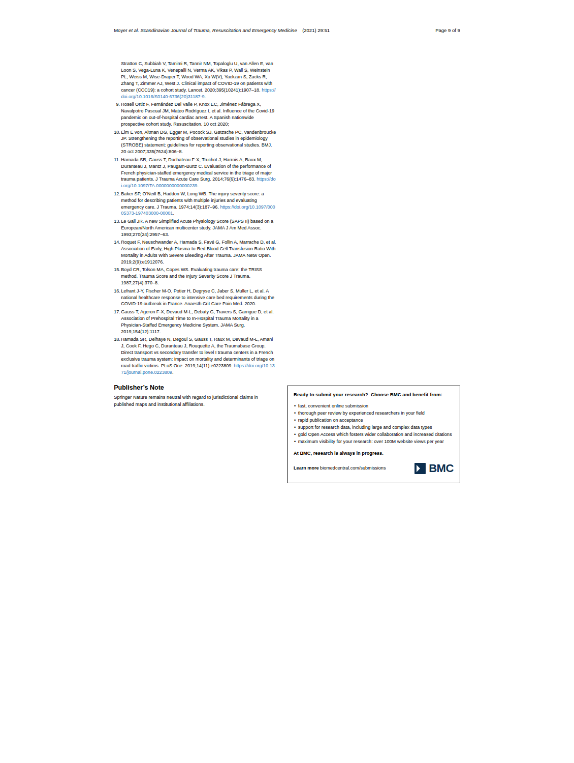Moyer et al. Scandinavian Journal of Trauma, Resuscitation and Emergency Medicine
(2021) 29:51
Page 9 of 9
Stratton C, Subbiah V, Tamimi R, Tannir NM, Topaloglu U, van Allen E, van Loon S, Vega-Luna K, Venepalli N, Verma AK, Vikas P, Wall S, Weinstein PL, Weiss M, Wise-Draper T, Wood WA, Xu W(V), Yackzan S, Zacks R, Zhang T, Zimmer AJ, West J. Clinical impact of COVID-19 on patients with cancer (CCC19): a cohort study. Lancet. 2020;395(10241):1907–18. https://doi.org/10.1016/S0140-6736(20)31187-9.
9. Rosell Ortiz F, Fernández Del Valle P, Knox EC, Jiménez Fábrega X, Navalpotro Pascual JM, Mateo Rodríguez I, et al. Influence of the Covid-19 pandemic on out-of-hospital cardiac arrest. A Spanish nationwide prospective cohort study. Resuscitation. 10 oct 2020;
10. Elm E von, Altman DG, Egger M, Pocock SJ, Gøtzsche PC, Vandenbroucke JP. Strengthening the reporting of observational studies in epidemiology (STROBE) statement: guidelines for reporting observational studies. BMJ. 20 oct 2007;335(7624):806–8.
11. Hamada SR, Gauss T, Duchateau F-X, Truchot J, Harrois A, Raux M, Duranteau J, Mantz J, Paugam-Burtz C. Evaluation of the performance of French physician-staffed emergency medical service in the triage of major trauma patients. J Trauma Acute Care Surg. 2014;76(6):1476–83. https://doi.org/10.1097/TA.0000000000000239.
12. Baker SP, O’Neill B, Haddon W, Long WB. The injury severity score: a method for describing patients with multiple injuries and evaluating emergency care. J Trauma. 1974;14(3):187–96. https://doi.org/10.1097/00005373-197403000-00001.
13. Le Gall JR. A new Simplified Acute Physiology Score (SAPS II) based on a European/North American multicenter study. JAMA J Am Med Assoc. 1993;270(24):2957–63.
14. Roquet F, Neuschwander A, Hamada S, Favé G, Follin A, Marrache D, et al. Association of Early, High Plasma-to-Red Blood Cell Transfusion Ratio With Mortality in Adults With Severe Bleeding After Trauma. JAMA Netw Open. 2019;2(9):e1912076.
15. Boyd CR, Tolson MA, Copes WS. Evaluating trauma care: the TRISS method. Trauma Score and the Injury Severity Score J Trauma. 1987;27(4):370–8.
16. Lefrant J-Y, Fischer M-O, Potier H, Degryse C, Jaber S, Muller L, et al. A national healthcare response to intensive care bed requirements during the COVID-19 outbreak in France. Anaesth Crit Care Pain Med. 2020.
17. Gauss T, Ageron F-X, Devaud M-L, Debaty G, Travers S, Garrigue D, et al. Association of Prehospital Time to In-Hospital Trauma Mortality in a Physician-Staffed Emergency Medicine System. JAMA Surg. 2019;154(12):1117.
18. Hamada SR, Delhaye N, Degoul S, Gauss T, Raux M, Devaud M-L, Amani J, Cook F, Hego C, Duranteau J, Rouquette A, the Traumabase Group. Direct transport vs secondary transfer to level I trauma centers in a French exclusive trauma system: impact on mortality and determinants of triage on road-traffic victims. PLoS One. 2019;14(11):e0223809. https://doi.org/10.1371/journal.pone.0223809.
Publisher’s Note
Springer Nature remains neutral with regard to jurisdictional claims in published maps and institutional affiliations.
Ready to submit your research? Choose BMC and benefit from:
fast, convenient online submission
thorough peer review by experienced researchers in your field
rapid publication on acceptance
support for research data, including large and complex data types
gold Open Access which fosters wider collaboration and increased citations
maximum visibility for your research: over 100M website views per year
At BMC, research is always in progress.
Learn more biomedcentral.com/submissions
BMC